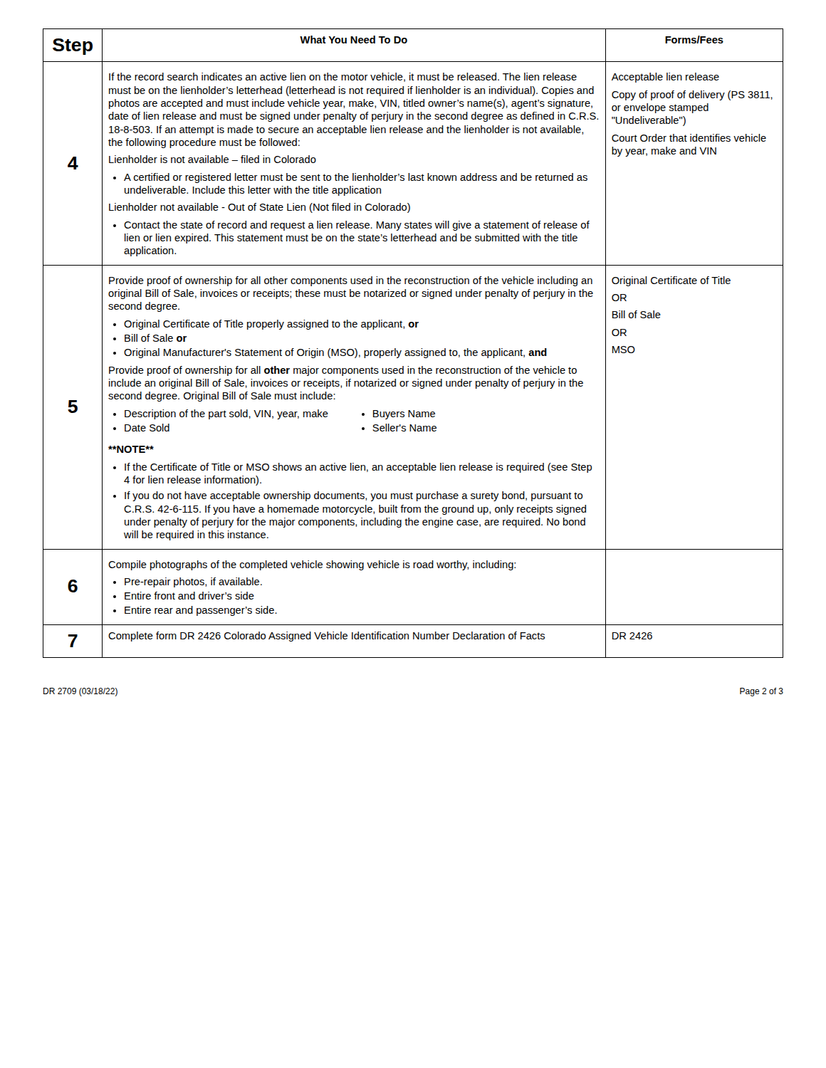| Step | What You Need To Do | Forms/Fees |
| --- | --- | --- |
| 4 | If the record search indicates an active lien on the motor vehicle, it must be released. The lien release must be on the lienholder’s letterhead (letterhead is not required if lienholder is an individual). Copies and photos are accepted and must include vehicle year, make, VIN, titled owner’s name(s), agent’s signature, date of lien release and must be signed under penalty of perjury in the second degree as defined in C.R.S. 18-8-503. If an attempt is made to secure an acceptable lien release and the lienholder is not available, the following procedure must be followed: Lienholder is not available – filed in Colorado A certified or registered letter must be sent to the lienholder’s last known address and be returned as undeliverable. Include this letter with the title application Lienholder not available - Out of State Lien (Not filed in Colorado) Contact the state of record and request a lien release. Many states will give a statement of release of lien or lien expired. This statement must be on the state’s letterhead and be submitted with the title application. | Acceptable lien release Copy of proof of delivery (PS 3811, or envelope stamped "Undeliverable") Court Order that identifies vehicle by year, make and VIN |
| 5 | Provide proof of ownership for all other components used in the reconstruction of the vehicle including an original Bill of Sale, invoices or receipts; these must be notarized or signed under penalty of perjury in the second degree. Original Certificate of Title properly assigned to the applicant, or Bill of Sale or Original Manufacturer's Statement of Origin (MSO), properly assigned to, the applicant, and Provide proof of ownership for all other major components used in the reconstruction of the vehicle to include an original Bill of Sale, invoices or receipts, if notarized or signed under penalty of perjury in the second degree. Original Bill of Sale must include: Description of the part sold, VIN, year, make Date Sold Buyers Name Seller's Name **NOTE** If the Certificate of Title or MSO shows an active lien, an acceptable lien release is required (see Step 4 for lien release information). If you do not have acceptable ownership documents, you must purchase a surety bond, pursuant to C.R.S. 42-6-115. If you have a homemade motorcycle, built from the ground up, only receipts signed under penalty of perjury for the major components, including the engine case, are required. No bond will be required in this instance. | Original Certificate of Title OR Bill of Sale OR MSO |
| 6 | Compile photographs of the completed vehicle showing vehicle is road worthy, including: Pre-repair photos, if available. Entire front and driver’s side Entire rear and passenger’s side. | |
| 7 | Complete form DR 2426 Colorado Assigned Vehicle Identification Number Declaration of Facts | DR 2426 |
DR 2709 (03/18/22) Page 2 of 3